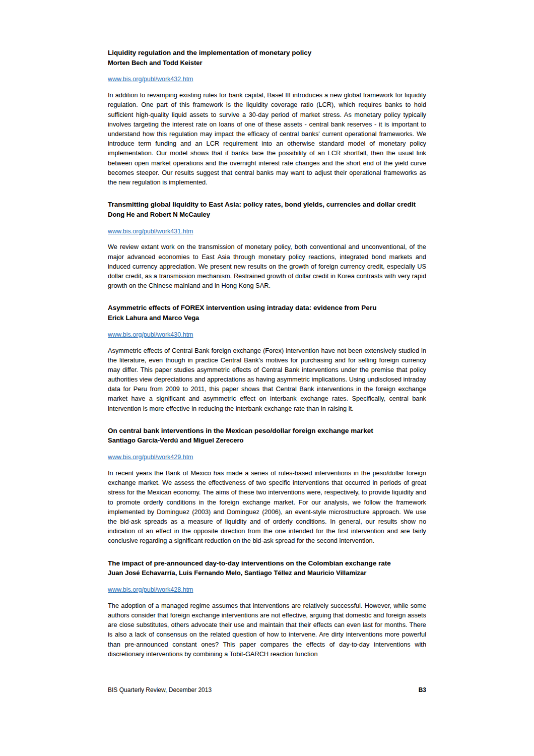Liquidity regulation and the implementation of monetary policy
Morten Bech and Todd Keister
www.bis.org/publ/work432.htm
In addition to revamping existing rules for bank capital, Basel III introduces a new global framework for liquidity regulation. One part of this framework is the liquidity coverage ratio (LCR), which requires banks to hold sufficient high-quality liquid assets to survive a 30-day period of market stress. As monetary policy typically involves targeting the interest rate on loans of one of these assets - central bank reserves - it is important to understand how this regulation may impact the efficacy of central banks' current operational frameworks. We introduce term funding and an LCR requirement into an otherwise standard model of monetary policy implementation. Our model shows that if banks face the possibility of an LCR shortfall, then the usual link between open market operations and the overnight interest rate changes and the short end of the yield curve becomes steeper. Our results suggest that central banks may want to adjust their operational frameworks as the new regulation is implemented.
Transmitting global liquidity to East Asia: policy rates, bond yields, currencies and dollar credit
Dong He and Robert N McCauley
www.bis.org/publ/work431.htm
We review extant work on the transmission of monetary policy, both conventional and unconventional, of the major advanced economies to East Asia through monetary policy reactions, integrated bond markets and induced currency appreciation. We present new results on the growth of foreign currency credit, especially US dollar credit, as a transmission mechanism. Restrained growth of dollar credit in Korea contrasts with very rapid growth on the Chinese mainland and in Hong Kong SAR.
Asymmetric effects of FOREX intervention using intraday data: evidence from Peru
Erick Lahura and Marco Vega
www.bis.org/publ/work430.htm
Asymmetric effects of Central Bank foreign exchange (Forex) intervention have not been extensively studied in the literature, even though in practice Central Bank's motives for purchasing and for selling foreign currency may differ. This paper studies asymmetric effects of Central Bank interventions under the premise that policy authorities view depreciations and appreciations as having asymmetric implications. Using undisclosed intraday data for Peru from 2009 to 2011, this paper shows that Central Bank interventions in the foreign exchange market have a significant and asymmetric effect on interbank exchange rates. Specifically, central bank intervention is more effective in reducing the interbank exchange rate than in raising it.
On central bank interventions in the Mexican peso/dollar foreign exchange market
Santiago García-Verdú and Miguel Zerecero
www.bis.org/publ/work429.htm
In recent years the Bank of Mexico has made a series of rules-based interventions in the peso/dollar foreign exchange market. We assess the effectiveness of two specific interventions that occurred in periods of great stress for the Mexican economy. The aims of these two interventions were, respectively, to provide liquidity and to promote orderly conditions in the foreign exchange market. For our analysis, we follow the framework implemented by Dominguez (2003) and Dominguez (2006), an event-style microstructure approach. We use the bid-ask spreads as a measure of liquidity and of orderly conditions. In general, our results show no indication of an effect in the opposite direction from the one intended for the first intervention and are fairly conclusive regarding a significant reduction on the bid-ask spread for the second intervention.
The impact of pre-announced day-to-day interventions on the Colombian exchange rate
Juan José Echavarría, Luis Fernando Melo, Santiago Téllez and Mauricio Villamizar
www.bis.org/publ/work428.htm
The adoption of a managed regime assumes that interventions are relatively successful. However, while some authors consider that foreign exchange interventions are not effective, arguing that domestic and foreign assets are close substitutes, others advocate their use and maintain that their effects can even last for months. There is also a lack of consensus on the related question of how to intervene. Are dirty interventions more powerful than pre-announced constant ones? This paper compares the effects of day-to-day interventions with discretionary interventions by combining a Tobit-GARCH reaction function
BIS Quarterly Review, December 2013 B3